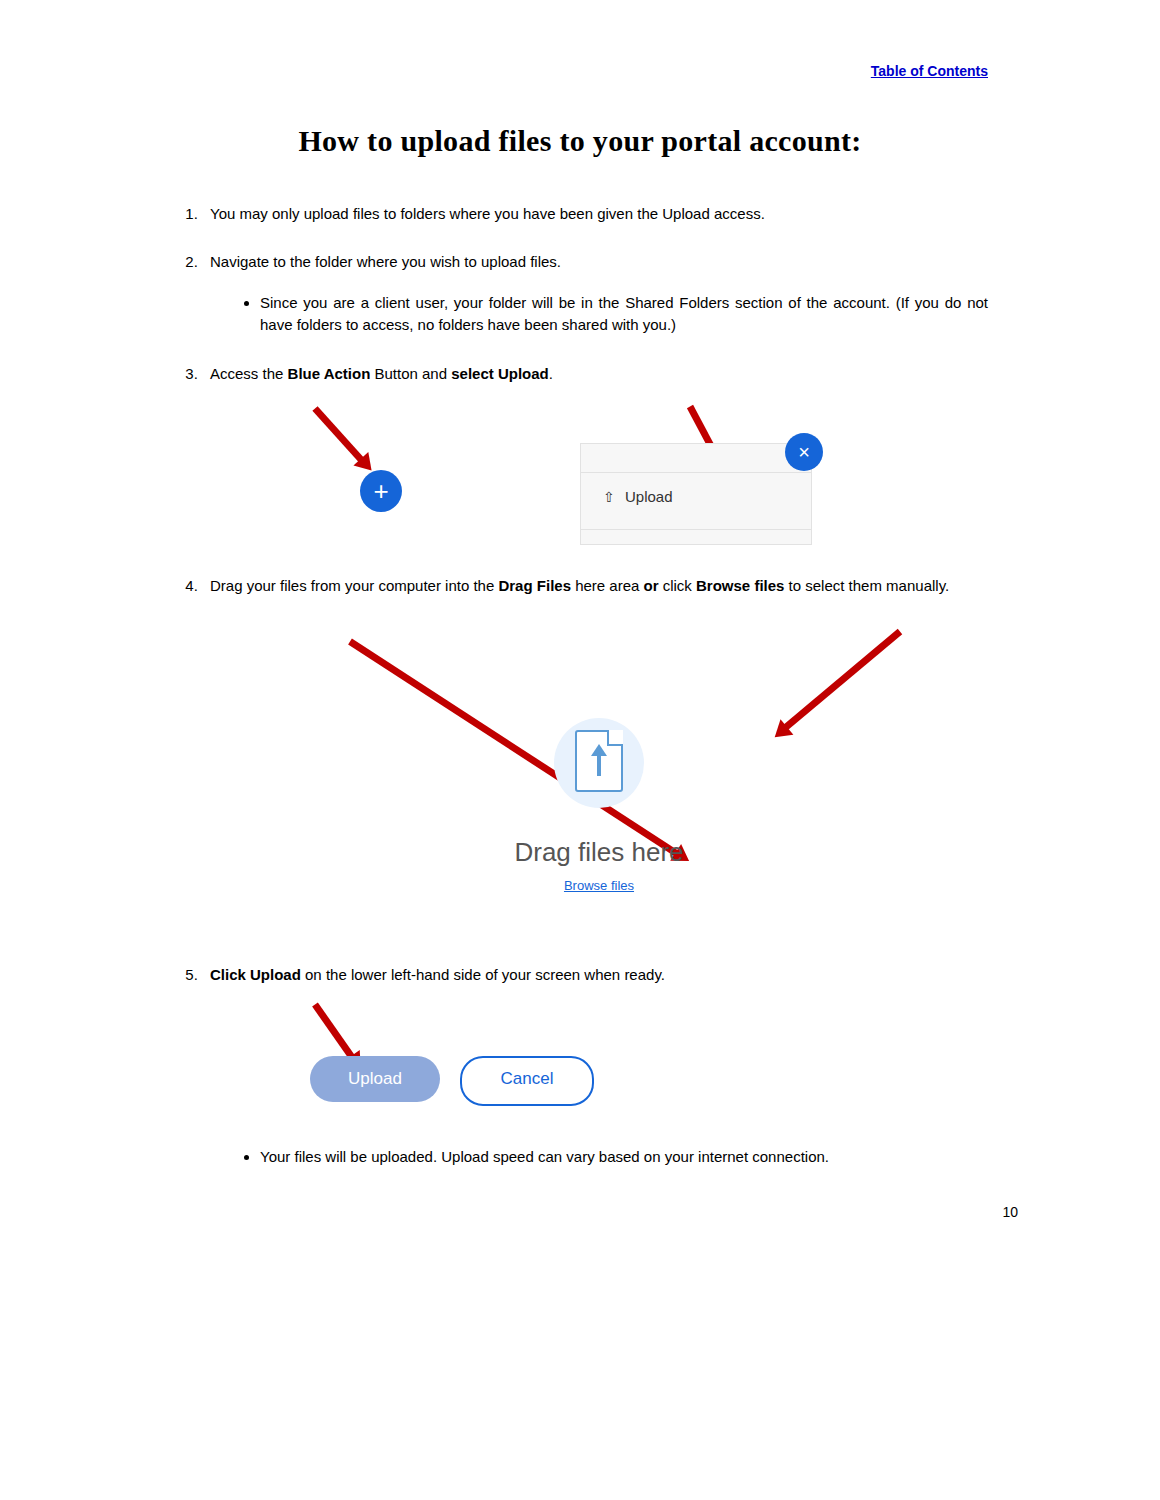Table of Contents
How to upload files to your portal account:
You may only upload files to folders where you have been given the Upload access.
Navigate to the folder where you wish to upload files.
Since you are a client user, your folder will be in the Shared Folders section of the account. (If you do not have folders to access, no folders have been shared with you.)
Access the Blue Action Button and select Upload.
+
⇧Upload
×
Drag your files from your computer into the Drag Files here area or click Browse files to select them manually.
Drag files here
Browse files
Click Upload on the lower left-hand side of your screen when ready.
Upload
Cancel
Your files will be uploaded. Upload speed can vary based on your internet connection.
10